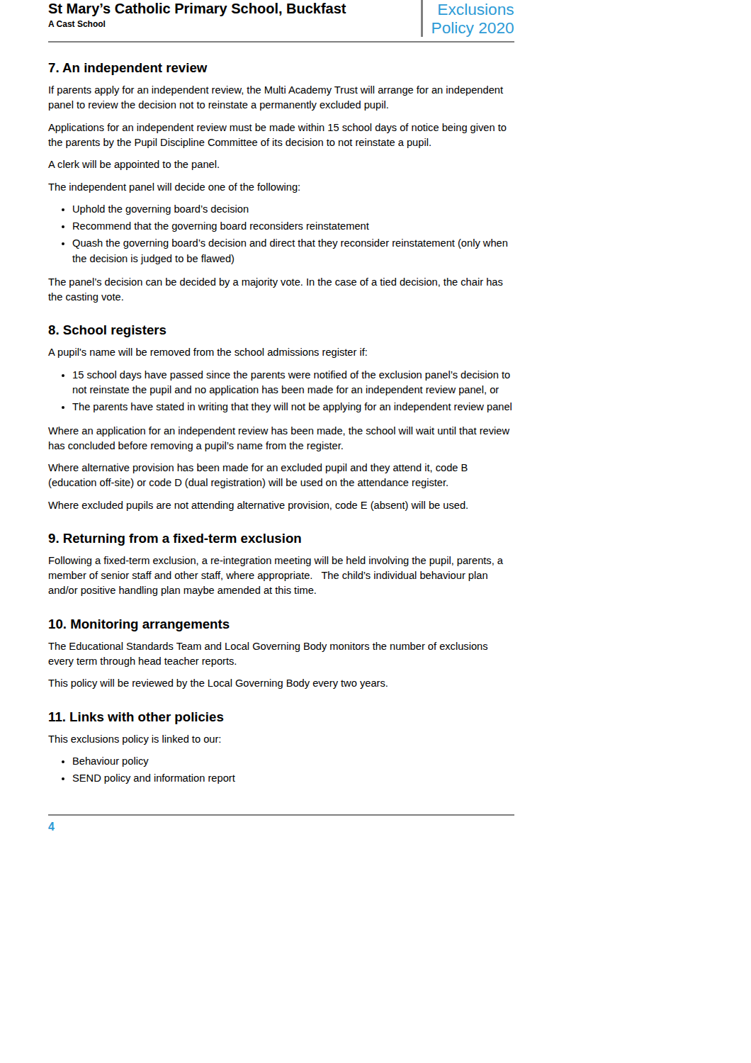St Mary’s Catholic Primary School, Buckfast
A Cast School
Exclusions
Policy 2020
7. An independent review
If parents apply for an independent review, the Multi Academy Trust will arrange for an independent panel to review the decision not to reinstate a permanently excluded pupil.
Applications for an independent review must be made within 15 school days of notice being given to the parents by the Pupil Discipline Committee of its decision to not reinstate a pupil.
A clerk will be appointed to the panel.
The independent panel will decide one of the following:
Uphold the governing board’s decision
Recommend that the governing board reconsiders reinstatement
Quash the governing board’s decision and direct that they reconsider reinstatement (only when the decision is judged to be flawed)
The panel’s decision can be decided by a majority vote. In the case of a tied decision, the chair has the casting vote.
8. School registers
A pupil's name will be removed from the school admissions register if:
15 school days have passed since the parents were notified of the exclusion panel’s decision to not reinstate the pupil and no application has been made for an independent review panel, or
The parents have stated in writing that they will not be applying for an independent review panel
Where an application for an independent review has been made, the school will wait until that review has concluded before removing a pupil’s name from the register.
Where alternative provision has been made for an excluded pupil and they attend it, code B (education off-site) or code D (dual registration) will be used on the attendance register.
Where excluded pupils are not attending alternative provision, code E (absent) will be used.
9. Returning from a fixed-term exclusion
Following a fixed-term exclusion, a re-integration meeting will be held involving the pupil, parents, a member of senior staff and other staff, where appropriate. The child’s individual behaviour plan and/or positive handling plan maybe amended at this time.
10. Monitoring arrangements
The Educational Standards Team and Local Governing Body monitors the number of exclusions every term through head teacher reports.
This policy will be reviewed by the Local Governing Body every two years.
11. Links with other policies
This exclusions policy is linked to our:
Behaviour policy
SEND policy and information report
4